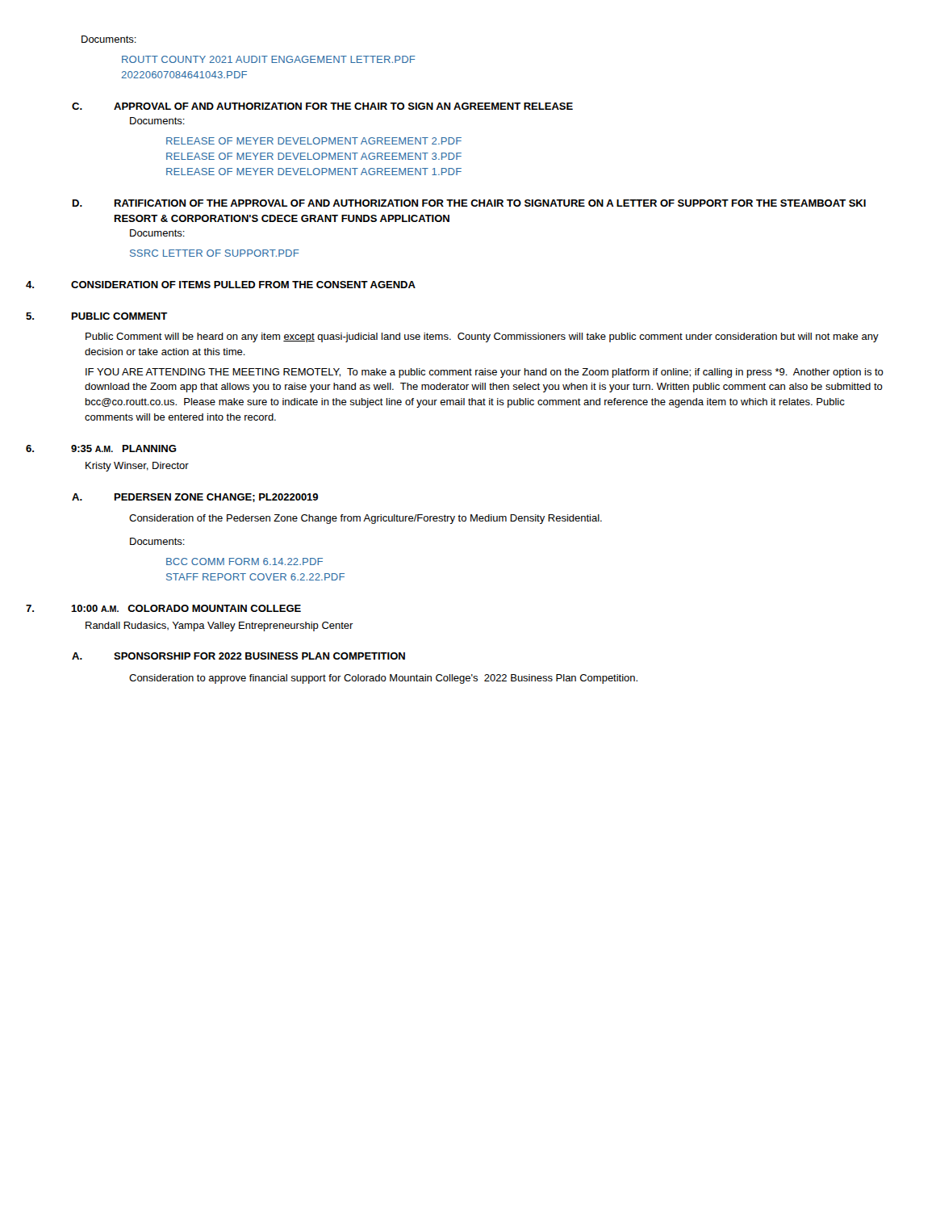Documents:
ROUTT COUNTY 2021 AUDIT ENGAGEMENT LETTER.PDF 20220607084641043.PDF
C. APPROVAL OF AND AUTHORIZATION FOR THE CHAIR TO SIGN AN AGREEMENT RELEASE
Documents:
RELEASE OF MEYER DEVELOPMENT AGREEMENT 2.PDF RELEASE OF MEYER DEVELOPMENT AGREEMENT 3.PDF RELEASE OF MEYER DEVELOPMENT AGREEMENT 1.PDF
D. RATIFICATION OF THE APPROVAL OF AND AUTHORIZATION FOR THE CHAIR TO SIGNATURE ON A LETTER OF SUPPORT FOR THE STEAMBOAT SKI RESORT & CORPORATION'S CDECE GRANT FUNDS APPLICATION
Documents:
SSRC LETTER OF SUPPORT.PDF
4. CONSIDERATION OF ITEMS PULLED FROM THE CONSENT AGENDA
5. PUBLIC COMMENT
Public Comment will be heard on any item except quasi-judicial land use items. County Commissioners will take public comment under consideration but will not make any decision or take action at this time.
IF YOU ARE ATTENDING THE MEETING REMOTELY, To make a public comment raise your hand on the Zoom platform if online; if calling in press *9. Another option is to download the Zoom app that allows you to raise your hand as well. The moderator will then select you when it is your turn. Written public comment can also be submitted to bcc@co.routt.co.us. Please make sure to indicate in the subject line of your email that it is public comment and reference the agenda item to which it relates. Public comments will be entered into the record.
6. 9:35 A.M. PLANNING
Kristy Winser, Director
A. PEDERSEN ZONE CHANGE; PL20220019
Consideration of the Pedersen Zone Change from Agriculture/Forestry to Medium Density Residential.
Documents:
BCC COMM FORM 6.14.22.PDF STAFF REPORT COVER 6.2.22.PDF
7. 10:00 A.M. COLORADO MOUNTAIN COLLEGE
Randall Rudasics, Yampa Valley Entrepreneurship Center
A. SPONSORSHIP FOR 2022 BUSINESS PLAN COMPETITION
Consideration to approve financial support for Colorado Mountain College's 2022 Business Plan Competition.